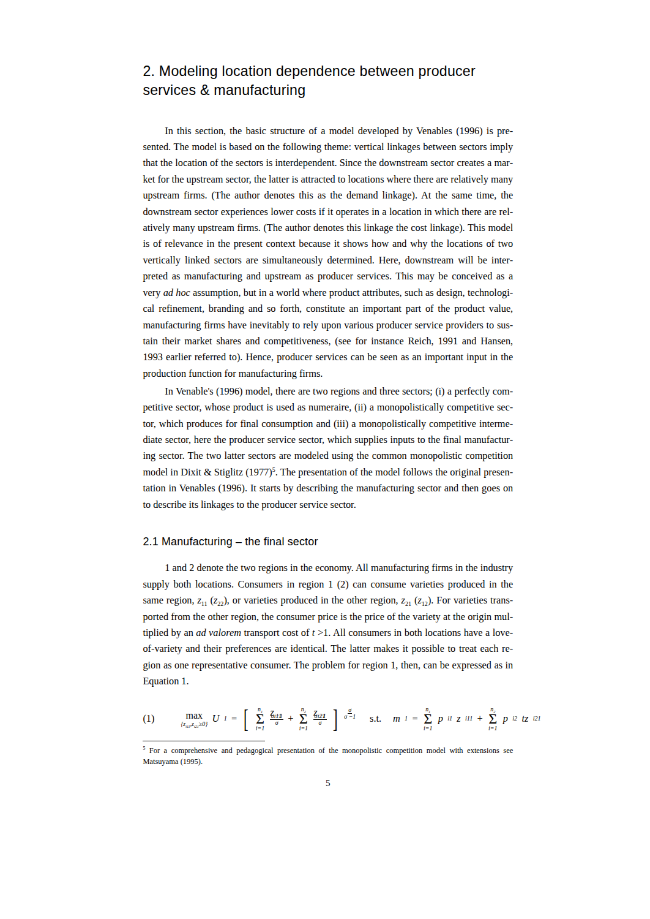2. Modeling location dependence between producer services & manufacturing
In this section, the basic structure of a model developed by Venables (1996) is presented. The model is based on the following theme: vertical linkages between sectors imply that the location of the sectors is interdependent. Since the downstream sector creates a market for the upstream sector, the latter is attracted to locations where there are relatively many upstream firms. (The author denotes this as the demand linkage). At the same time, the downstream sector experiences lower costs if it operates in a location in which there are relatively many upstream firms. (The author denotes this linkage the cost linkage). This model is of relevance in the present context because it shows how and why the locations of two vertically linked sectors are simultaneously determined. Here, downstream will be interpreted as manufacturing and upstream as producer services. This may be conceived as a very ad hoc assumption, but in a world where product attributes, such as design, technological refinement, branding and so forth, constitute an important part of the product value, manufacturing firms have inevitably to rely upon various producer service providers to sustain their market shares and competitiveness, (see for instance Reich, 1991 and Hansen, 1993 earlier referred to). Hence, producer services can be seen as an important input in the production function for manufacturing firms.
In Venable's (1996) model, there are two regions and three sectors; (i) a perfectly competitive sector, whose product is used as numeraire, (ii) a monopolistically competitive sector, which produces for final consumption and (iii) a monopolistically competitive intermediate sector, here the producer service sector, which supplies inputs to the final manufacturing sector. The two latter sectors are modeled using the common monopolistic competition model in Dixit & Stiglitz (1977)5. The presentation of the model follows the original presentation in Venables (1996). It starts by describing the manufacturing sector and then goes on to describe its linkages to the producer service sector.
2.1 Manufacturing – the final sector
1 and 2 denote the two regions in the economy. All manufacturing firms in the industry supply both locations. Consumers in region 1 (2) can consume varieties produced in the same region, z11 (z22), or varieties produced in the other region, z21 (z12). For varieties transported from the other region, the consumer price is the price of the variety at the origin multiplied by an ad valorem transport cost of t >1. All consumers in both locations have a love-of-variety and their preferences are identical. The latter makes it possible to treat each region as one representative consumer. The problem for region 1, then, can be expressed as in Equation 1.
(1) max {zi11,zi21≥0} U1 = [ n1 Σi=1 zi11σ −1 σ + n2 Σi=1 zi21σ −1 σ ] σσ −1 s.t. m1 = n1 Σi=1 pi1zi11 + n2 Σi=1 pi2tzi21
5 For a comprehensive and pedagogical presentation of the monopolistic competition model with extensions see Matsuyama (1995).
5